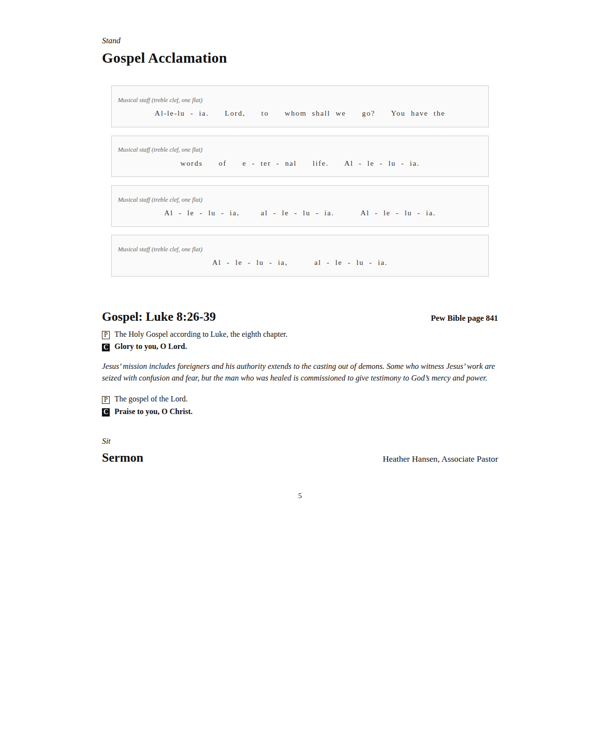Stand
Gospel Acclamation
Musical staff (treble clef, one flat) Al-le-lu - ia. Lord, to whom shall we go? You have the
Musical staff (treble clef, one flat) words of e - ter - nal life. Al - le - lu - ia.
Musical staff (treble clef, one flat) Al - le - lu - ia, al - le - lu - ia. Al - le - lu - ia.
Musical staff (treble clef, one flat) Al - le - lu - ia, al - le - lu - ia.
Gospel: Luke 8:26-39
Pew Bible page 841
P The Holy Gospel according to Luke, the eighth chapter.
C Glory to you, O Lord.
Jesus’ mission includes foreigners and his authority extends to the casting out of demons. Some who witness Jesus’ work are seized with confusion and fear, but the man who was healed is commissioned to give testimony to God’s mercy and power.
P The gospel of the Lord.
C Praise to you, O Christ.
Sit
Sermon
Heather Hansen, Associate Pastor
5